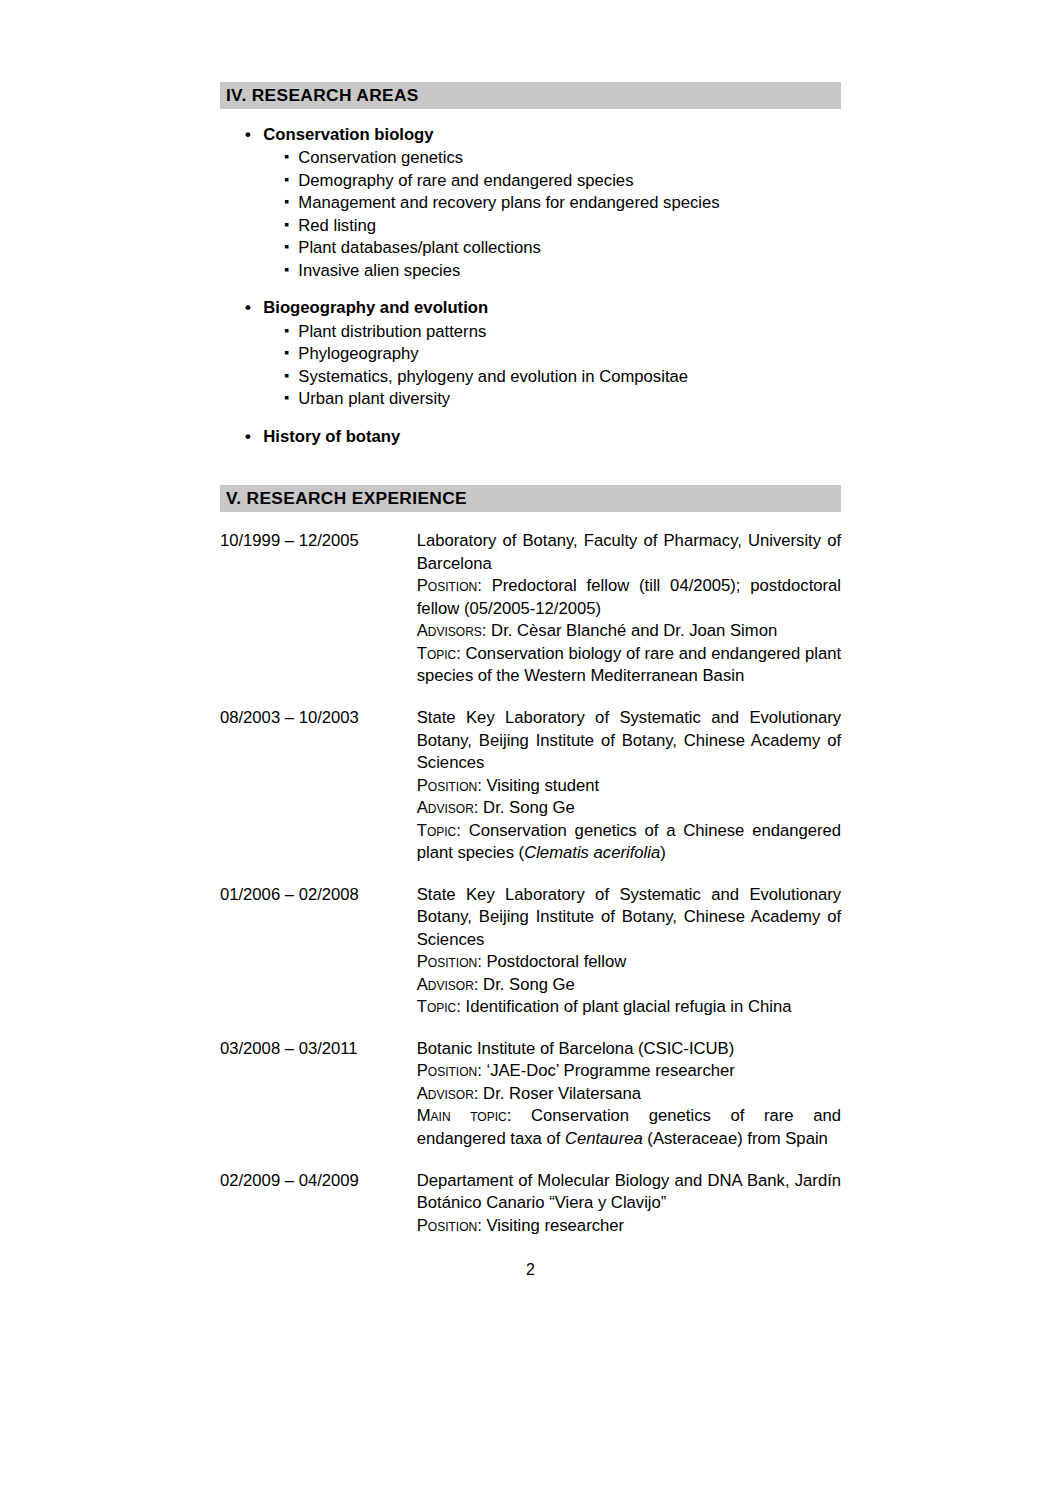IV. RESEARCH AREAS
Conservation biology
Conservation genetics
Demography of rare and endangered species
Management and recovery plans for endangered species
Red listing
Plant databases/plant collections
Invasive alien species
Biogeography and evolution
Plant distribution patterns
Phylogeography
Systematics, phylogeny and evolution in Compositae
Urban plant diversity
History of botany
V. RESEARCH EXPERIENCE
| 10/1999 – 12/2005 | Laboratory of Botany, Faculty of Pharmacy, University of Barcelona Position : Predoctoral fellow (till 04/2005); postdoctoral fellow (05/2005-12/2005) Advisors : Dr. Cèsar Blanché and Dr. Joan Simon Topic : Conservation biology of rare and endangered plant species of the Western Mediterranean Basin |
| 08/2003 – 10/2003 | State Key Laboratory of Systematic and Evolutionary Botany, Beijing Institute of Botany, Chinese Academy of Sciences Position : Visiting student Advisor : Dr. Song Ge Topic : Conservation genetics of a Chinese endangered plant species ( Clematis acerifolia ) |
| 01/2006 – 02/2008 | State Key Laboratory of Systematic and Evolutionary Botany, Beijing Institute of Botany, Chinese Academy of Sciences Position : Postdoctoral fellow Advisor : Dr. Song Ge Topic : Identification of plant glacial refugia in China |
| 03/2008 – 03/2011 | Botanic Institute of Barcelona (CSIC-ICUB) Position : ‘JAE-Doc’ Programme researcher Advisor : Dr. Roser Vilatersana Main topic : Conservation genetics of rare and endangered taxa of Centaurea (Asteraceae) from Spain |
| 02/2009 – 04/2009 | Departament of Molecular Biology and DNA Bank, Jardín Botánico Canario “Viera y Clavijo” Position : Visiting researcher |
2